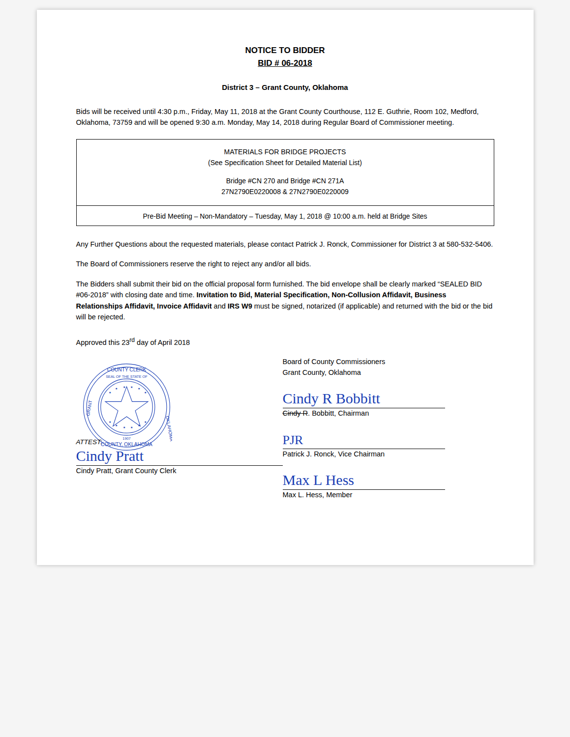NOTICE TO BIDDER
BID # 06-2018
District 3 – Grant County, Oklahoma
Bids will be received until 4:30 p.m., Friday, May 11, 2018 at the Grant County Courthouse, 112 E. Guthrie, Room 102, Medford, Oklahoma, 73759 and will be opened 9:30 a.m. Monday, May 14, 2018 during Regular Board of Commissioner meeting.
MATERIALS FOR BRIDGE PROJECTS
(See Specification Sheet for Detailed Material List)
Bridge #CN 270 and Bridge #CN 271A
27N2790E0220008 & 27N2790E0220009
Pre-Bid Meeting – Non-Mandatory – Tuesday, May 1, 2018 @ 10:00 a.m. held at Bridge Sites
Any Further Questions about the requested materials, please contact Patrick J. Ronck, Commissioner for District 3 at 580-532-5406.
The Board of Commissioners reserve the right to reject any and/or all bids.
The Bidders shall submit their bid on the official proposal form furnished. The bid envelope shall be clearly marked “SEALED BID #06-2018” with closing date and time. Invitation to Bid, Material Specification, Non-Collusion Affidavit, Business Relationships Affidavit, Invoice Affidavit and IRS W9 must be signed, notarized (if applicable) and returned with the bid or the bid will be rejected.
Approved this 23rd day of April 2018
COUNTY CLERK SEAL OF THE STATE OF COUNTY, OKLAHOMA GRANT OKLAHOMA 1907 ★ ★ ★ ★ ★ ★ ★ ★ ★ ★ ★ ★
Board of County Commissioners
Grant County, Oklahoma
Cindy R Bobbitt
Cindy R. Bobbitt, Chairman
PJR
Patrick J. Ronck, Vice Chairman
Max L Hess
Max L. Hess, Member
ATTEST:
Cindy Pratt
Cindy Pratt, Grant County Clerk